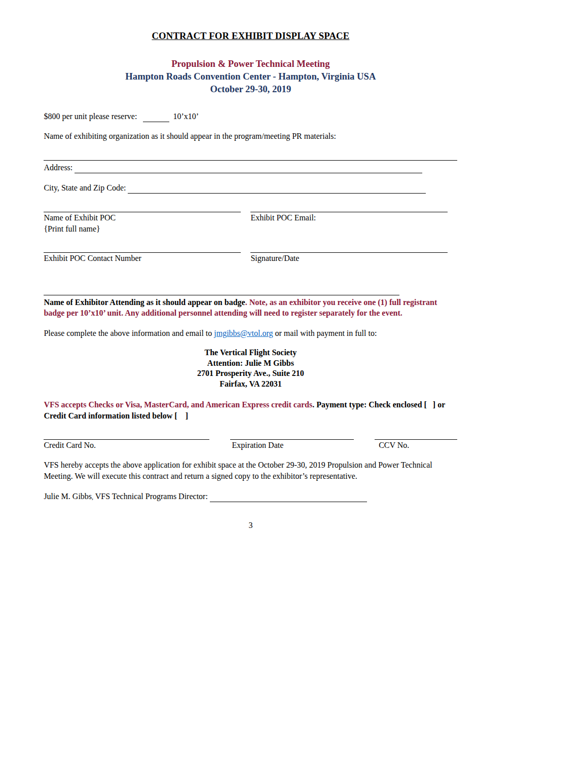CONTRACT FOR EXHIBIT DISPLAY SPACE
Propulsion & Power Technical Meeting
Hampton Roads Convention Center - Hampton, Virginia USA
October 29-30, 2019
$800 per unit please reserve: 10’x10’
Name of exhibiting organization as it should appear in the program/meeting PR materials:
Address:
City, State and Zip Code:
| Name of Exhibit POC {Print full name} | Exhibit POC Email: |
| Exhibit POC Contact Number | Signature/Date |
Name of Exhibitor Attending as it should appear on badge. Note, as an exhibitor you receive one (1) full registrant badge per 10’x10’ unit. Any additional personnel attending will need to register separately for the event.
Please complete the above information and email to jmgibbs@vtol.org or mail with payment in full to:
The Vertical Flight Society
Attention: Julie M Gibbs
2701 Prosperity Ave., Suite 210
Fairfax, VA 22031
VFS accepts Checks or Visa, MasterCard, and American Express credit cards. Payment type: Check enclosed [ ] or Credit Card information listed below [ ]
| Credit Card No. | | Expiration Date | | CCV No. |
VFS hereby accepts the above application for exhibit space at the October 29-30, 2019 Propulsion and Power Technical Meeting. We will execute this contract and return a signed copy to the exhibitor’s representative.
Julie M. Gibbs, VFS Technical Programs Director:
3